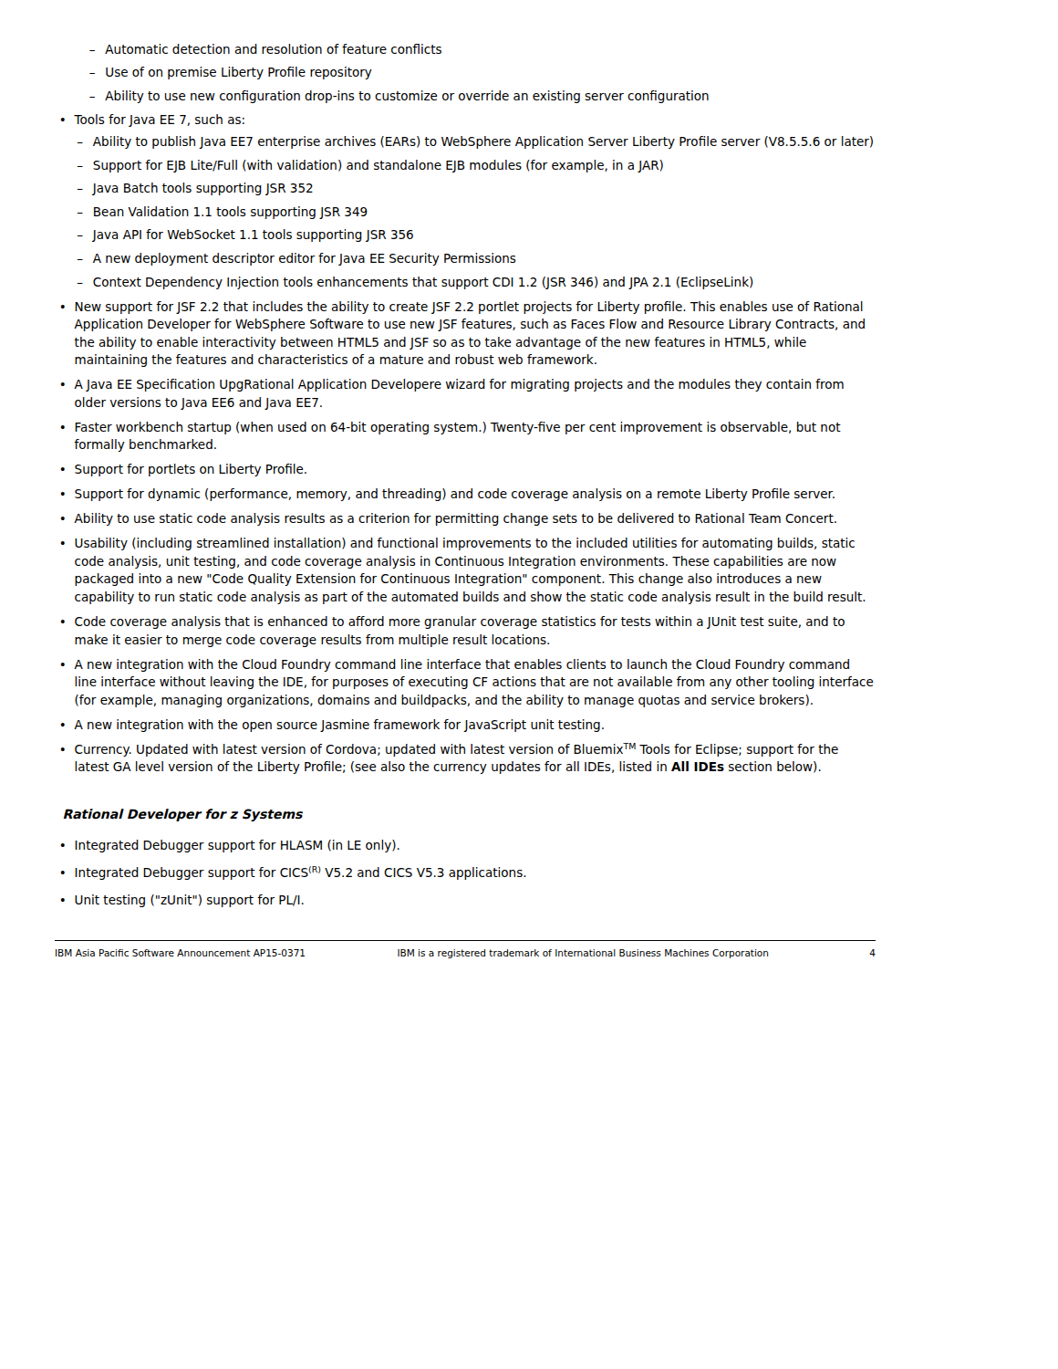Automatic detection and resolution of feature conflicts
Use of on premise Liberty Profile repository
Ability to use new configuration drop-ins to customize or override an existing server configuration
Tools for Java EE 7, such as:
Ability to publish Java EE7 enterprise archives (EARs) to WebSphere Application Server Liberty Profile server (V8.5.5.6 or later)
Support for EJB Lite/Full (with validation) and standalone EJB modules (for example, in a JAR)
Java Batch tools supporting JSR 352
Bean Validation 1.1 tools supporting JSR 349
Java API for WebSocket 1.1 tools supporting JSR 356
A new deployment descriptor editor for Java EE Security Permissions
Context Dependency Injection tools enhancements that support CDI 1.2 (JSR 346) and JPA 2.1 (EclipseLink)
New support for JSF 2.2 that includes the ability to create JSF 2.2 portlet projects for Liberty profile. This enables use of Rational Application Developer for WebSphere Software to use new JSF features, such as Faces Flow and Resource Library Contracts, and the ability to enable interactivity between HTML5 and JSF so as to take advantage of the new features in HTML5, while maintaining the features and characteristics of a mature and robust web framework.
A Java EE Specification UpgRational Application Developere wizard for migrating projects and the modules they contain from older versions to Java EE6 and Java EE7.
Faster workbench startup (when used on 64-bit operating system.) Twenty-five per cent improvement is observable, but not formally benchmarked.
Support for portlets on Liberty Profile.
Support for dynamic (performance, memory, and threading) and code coverage analysis on a remote Liberty Profile server.
Ability to use static code analysis results as a criterion for permitting change sets to be delivered to Rational Team Concert.
Usability (including streamlined installation) and functional improvements to the included utilities for automating builds, static code analysis, unit testing, and code coverage analysis in Continuous Integration environments. These capabilities are now packaged into a new "Code Quality Extension for Continuous Integration" component. This change also introduces a new capability to run static code analysis as part of the automated builds and show the static code analysis result in the build result.
Code coverage analysis that is enhanced to afford more granular coverage statistics for tests within a JUnit test suite, and to make it easier to merge code coverage results from multiple result locations.
A new integration with the Cloud Foundry command line interface that enables clients to launch the Cloud Foundry command line interface without leaving the IDE, for purposes of executing CF actions that are not available from any other tooling interface (for example, managing organizations, domains and buildpacks, and the ability to manage quotas and service brokers).
A new integration with the open source Jasmine framework for JavaScript unit testing.
Currency. Updated with latest version of Cordova; updated with latest version of BluemixTM Tools for Eclipse; support for the latest GA level version of the Liberty Profile; (see also the currency updates for all IDEs, listed in All IDEs section below).
Rational Developer for z Systems
Integrated Debugger support for HLASM (in LE only).
Integrated Debugger support for CICS(R) V5.2 and CICS V5.3 applications.
Unit testing ("zUnit") support for PL/I.
IBM Asia Pacific Software Announcement AP15-0371
IBM is a registered trademark of International Business Machines Corporation
4